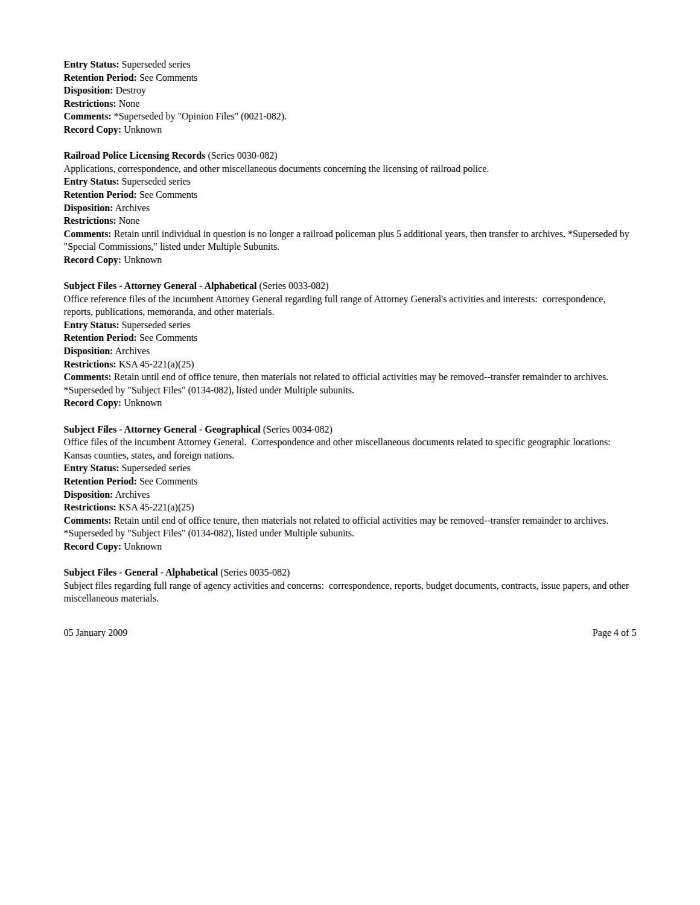Entry Status: Superseded series
Retention Period: See Comments
Disposition: Destroy
Restrictions: None
Comments: *Superseded by "Opinion Files" (0021-082).
Record Copy: Unknown
Railroad Police Licensing Records (Series 0030-082)
Applications, correspondence, and other miscellaneous documents concerning the licensing of railroad police.
Entry Status: Superseded series
Retention Period: See Comments
Disposition: Archives
Restrictions: None
Comments: Retain until individual in question is no longer a railroad policeman plus 5 additional years, then transfer to archives. *Superseded by "Special Commissions," listed under Multiple Subunits.
Record Copy: Unknown
Subject Files - Attorney General - Alphabetical (Series 0033-082)
Office reference files of the incumbent Attorney General regarding full range of Attorney General's activities and interests: correspondence, reports, publications, memoranda, and other materials.
Entry Status: Superseded series
Retention Period: See Comments
Disposition: Archives
Restrictions: KSA 45-221(a)(25)
Comments: Retain until end of office tenure, then materials not related to official activities may be removed--transfer remainder to archives. *Superseded by "Subject Files" (0134-082), listed under Multiple subunits.
Record Copy: Unknown
Subject Files - Attorney General - Geographical (Series 0034-082)
Office files of the incumbent Attorney General. Correspondence and other miscellaneous documents related to specific geographic locations: Kansas counties, states, and foreign nations.
Entry Status: Superseded series
Retention Period: See Comments
Disposition: Archives
Restrictions: KSA 45-221(a)(25)
Comments: Retain until end of office tenure, then materials not related to official activities may be removed--transfer remainder to archives. *Superseded by "Subject Files" (0134-082), listed under Multiple subunits.
Record Copy: Unknown
Subject Files - General - Alphabetical (Series 0035-082)
Subject files regarding full range of agency activities and concerns: correspondence, reports, budget documents, contracts, issue papers, and other miscellaneous materials.
05 January 2009 Page 4 of 5